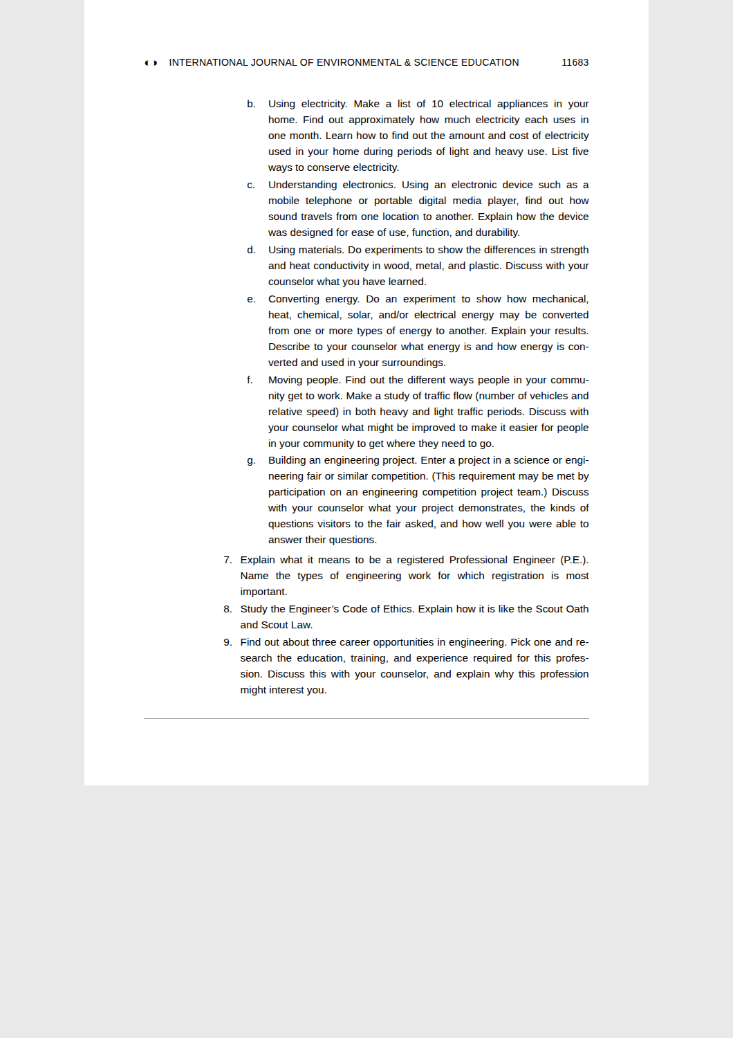◐◑ International Journal of Environmental & Science Education 11683
b. Using electricity. Make a list of 10 electrical appliances in your home. Find out approximately how much electricity each uses in one month. Learn how to find out the amount and cost of electricity used in your home during periods of light and heavy use. List five ways to conserve electricity.
c. Understanding electronics. Using an electronic device such as a mobile telephone or portable digital media player, find out how sound travels from one location to another. Explain how the device was designed for ease of use, function, and durability.
d. Using materials. Do experiments to show the differences in strength and heat conductivity in wood, metal, and plastic. Discuss with your counselor what you have learned.
e. Converting energy. Do an experiment to show how mechanical, heat, chemical, solar, and/or electrical energy may be converted from one or more types of energy to another. Explain your results. Describe to your counselor what energy is and how energy is converted and used in your surroundings.
f. Moving people. Find out the different ways people in your community get to work. Make a study of traffic flow (number of vehicles and relative speed) in both heavy and light traffic periods. Discuss with your counselor what might be improved to make it easier for people in your community to get where they need to go.
g. Building an engineering project. Enter a project in a science or engineering fair or similar competition. (This requirement may be met by participation on an engineering competition project team.) Discuss with your counselor what your project demonstrates, the kinds of questions visitors to the fair asked, and how well you were able to answer their questions.
7. Explain what it means to be a registered Professional Engineer (P.E.). Name the types of engineering work for which registration is most important.
8. Study the Engineer’s Code of Ethics. Explain how it is like the Scout Oath and Scout Law.
9. Find out about three career opportunities in engineering. Pick one and research the education, training, and experience required for this profession. Discuss this with your counselor, and explain why this profession might interest you.